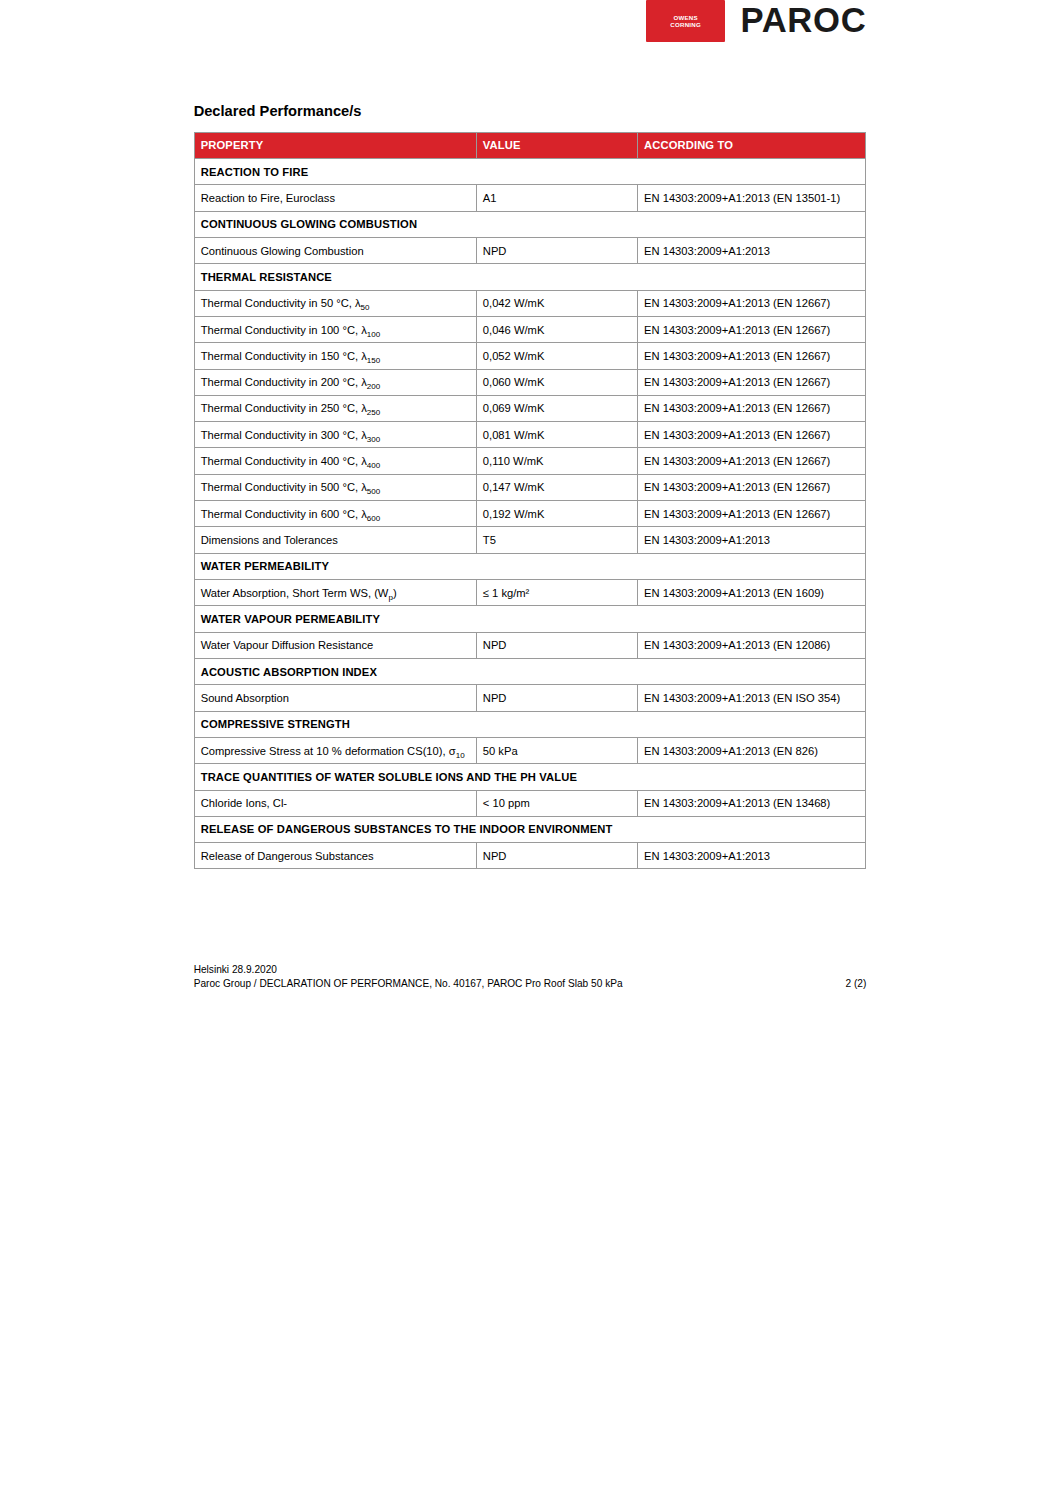OWENS CORNING
PAROC
Declared Performance/s
| PROPERTY | VALUE | ACCORDING TO |
| --- | --- | --- |
| REACTION TO FIRE |
| Reaction to Fire, Euroclass | A1 | EN 14303:2009+A1:2013 (EN 13501-1) |
| CONTINUOUS GLOWING COMBUSTION |
| Continuous Glowing Combustion | NPD | EN 14303:2009+A1:2013 |
| THERMAL RESISTANCE |
| Thermal Conductivity in 50 °C, λ 50 | 0,042 W/mK | EN 14303:2009+A1:2013 (EN 12667) |
| Thermal Conductivity in 100 °C, λ 100 | 0,046 W/mK | EN 14303:2009+A1:2013 (EN 12667) |
| Thermal Conductivity in 150 °C, λ 150 | 0,052 W/mK | EN 14303:2009+A1:2013 (EN 12667) |
| Thermal Conductivity in 200 °C, λ 200 | 0,060 W/mK | EN 14303:2009+A1:2013 (EN 12667) |
| Thermal Conductivity in 250 °C, λ 250 | 0,069 W/mK | EN 14303:2009+A1:2013 (EN 12667) |
| Thermal Conductivity in 300 °C, λ 300 | 0,081 W/mK | EN 14303:2009+A1:2013 (EN 12667) |
| Thermal Conductivity in 400 °C, λ 400 | 0,110 W/mK | EN 14303:2009+A1:2013 (EN 12667) |
| Thermal Conductivity in 500 °C, λ 500 | 0,147 W/mK | EN 14303:2009+A1:2013 (EN 12667) |
| Thermal Conductivity in 600 °C, λ 600 | 0,192 W/mK | EN 14303:2009+A1:2013 (EN 12667) |
| Dimensions and Tolerances | T5 | EN 14303:2009+A1:2013 |
| WATER PERMEABILITY |
| Water Absorption, Short Term WS, (W p ) | ≤ 1 kg/m² | EN 14303:2009+A1:2013 (EN 1609) |
| WATER VAPOUR PERMEABILITY |
| Water Vapour Diffusion Resistance | NPD | EN 14303:2009+A1:2013 (EN 12086) |
| ACOUSTIC ABSORPTION INDEX |
| Sound Absorption | NPD | EN 14303:2009+A1:2013 (EN ISO 354) |
| COMPRESSIVE STRENGTH |
| Compressive Stress at 10 % deformation CS(10), σ 10 | 50 kPa | EN 14303:2009+A1:2013 (EN 826) |
| TRACE QUANTITIES OF WATER SOLUBLE IONS AND THE PH VALUE |
| Chloride Ions, Cl- | < 10 ppm | EN 14303:2009+A1:2013 (EN 13468) |
| RELEASE OF DANGEROUS SUBSTANCES TO THE INDOOR ENVIRONMENT |
| Release of Dangerous Substances | NPD | EN 14303:2009+A1:2013 |
Helsinki 28.9.2020
Paroc Group / DECLARATION OF PERFORMANCE, No. 40167, PAROC Pro Roof Slab 50 kPa
2 (2)